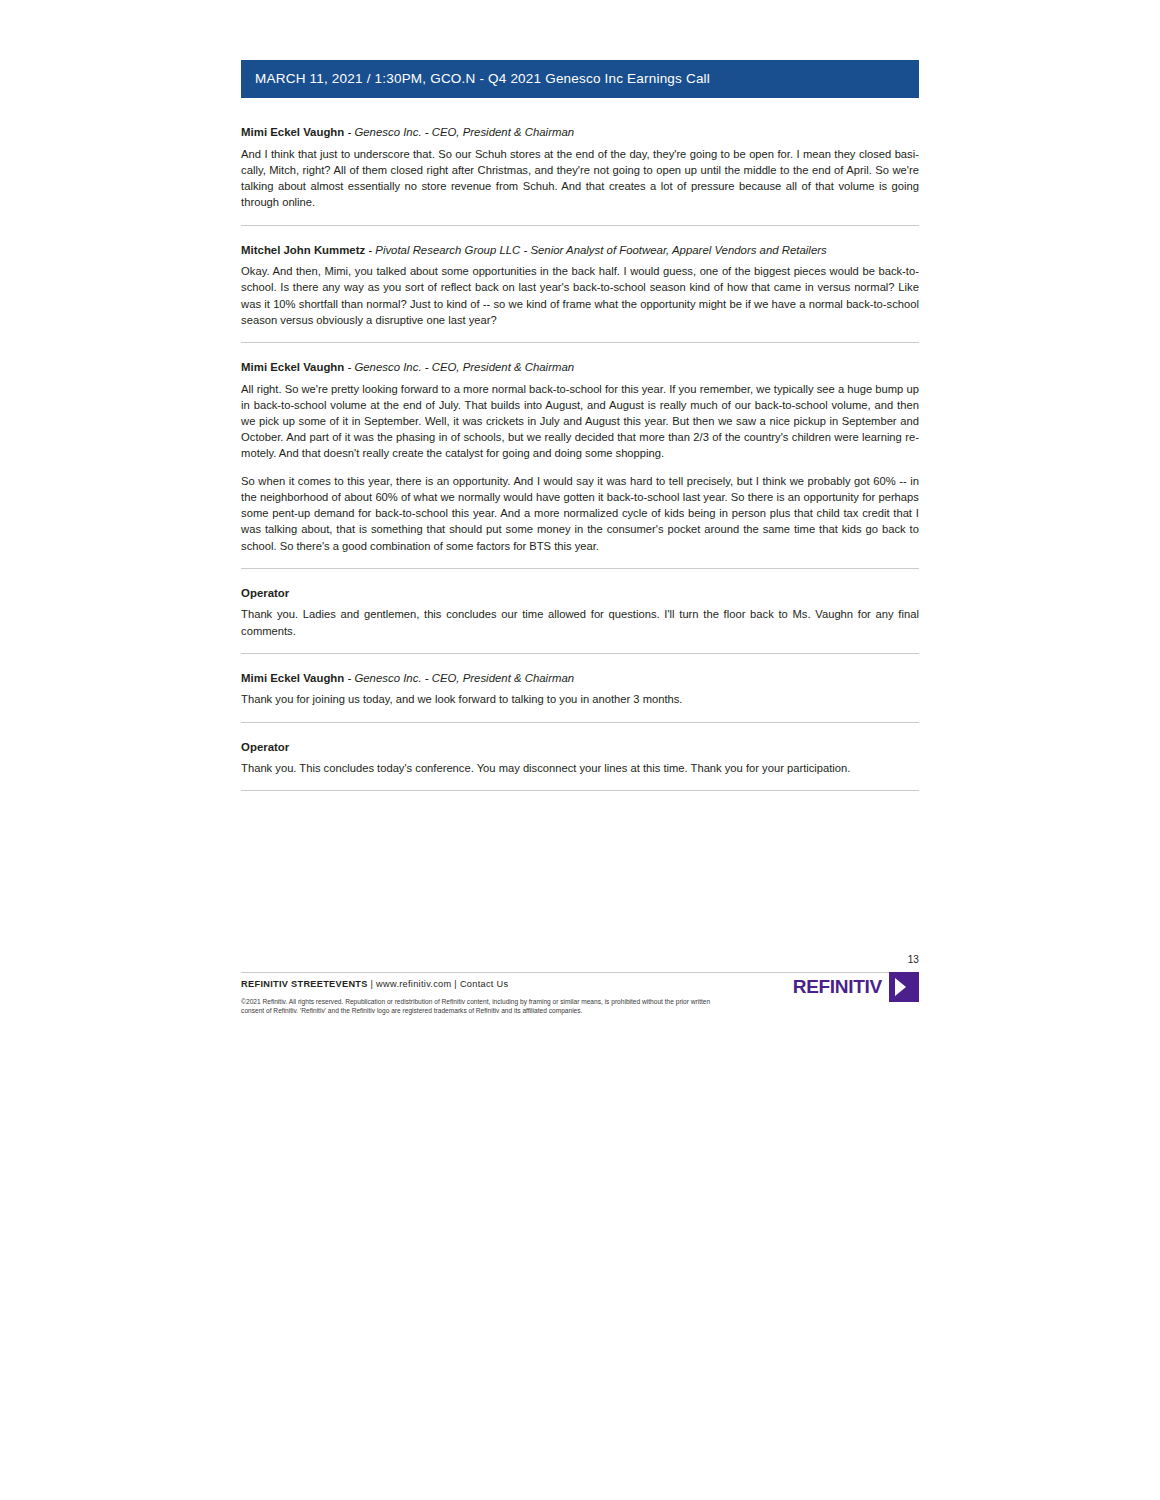MARCH 11, 2021 / 1:30PM, GCO.N - Q4 2021 Genesco Inc Earnings Call
Mimi Eckel Vaughn - Genesco Inc. - CEO, President & Chairman
And I think that just to underscore that. So our Schuh stores at the end of the day, they're going to be open for. I mean they closed basically, Mitch, right? All of them closed right after Christmas, and they're not going to open up until the middle to the end of April. So we're talking about almost essentially no store revenue from Schuh. And that creates a lot of pressure because all of that volume is going through online.
Mitchel John Kummetz - Pivotal Research Group LLC - Senior Analyst of Footwear, Apparel Vendors and Retailers
Okay. And then, Mimi, you talked about some opportunities in the back half. I would guess, one of the biggest pieces would be back-to-school. Is there any way as you sort of reflect back on last year's back-to-school season kind of how that came in versus normal? Like was it 10% shortfall than normal? Just to kind of -- so we kind of frame what the opportunity might be if we have a normal back-to-school season versus obviously a disruptive one last year?
Mimi Eckel Vaughn - Genesco Inc. - CEO, President & Chairman
All right. So we're pretty looking forward to a more normal back-to-school for this year. If you remember, we typically see a huge bump up in back-to-school volume at the end of July. That builds into August, and August is really much of our back-to-school volume, and then we pick up some of it in September. Well, it was crickets in July and August this year. But then we saw a nice pickup in September and October. And part of it was the phasing in of schools, but we really decided that more than 2/3 of the country's children were learning remotely. And that doesn't really create the catalyst for going and doing some shopping.
So when it comes to this year, there is an opportunity. And I would say it was hard to tell precisely, but I think we probably got 60% -- in the neighborhood of about 60% of what we normally would have gotten it back-to-school last year. So there is an opportunity for perhaps some pent-up demand for back-to-school this year. And a more normalized cycle of kids being in person plus that child tax credit that I was talking about, that is something that should put some money in the consumer's pocket around the same time that kids go back to school. So there's a good combination of some factors for BTS this year.
Operator
Thank you. Ladies and gentlemen, this concludes our time allowed for questions. I'll turn the floor back to Ms. Vaughn for any final comments.
Mimi Eckel Vaughn - Genesco Inc. - CEO, President & Chairman
Thank you for joining us today, and we look forward to talking to you in another 3 months.
Operator
Thank you. This concludes today's conference. You may disconnect your lines at this time. Thank you for your participation.
13
REFINITIV STREETEVENTS | www.refinitiv.com | Contact Us
©2021 Refinitiv. All rights reserved. Republication or redistribution of Refinitiv content, including by framing or similar means, is prohibited without the prior written consent of Refinitiv. 'Refinitiv' and the Refinitiv logo are registered trademarks of Refinitiv and its affiliated companies.
REFINITIV